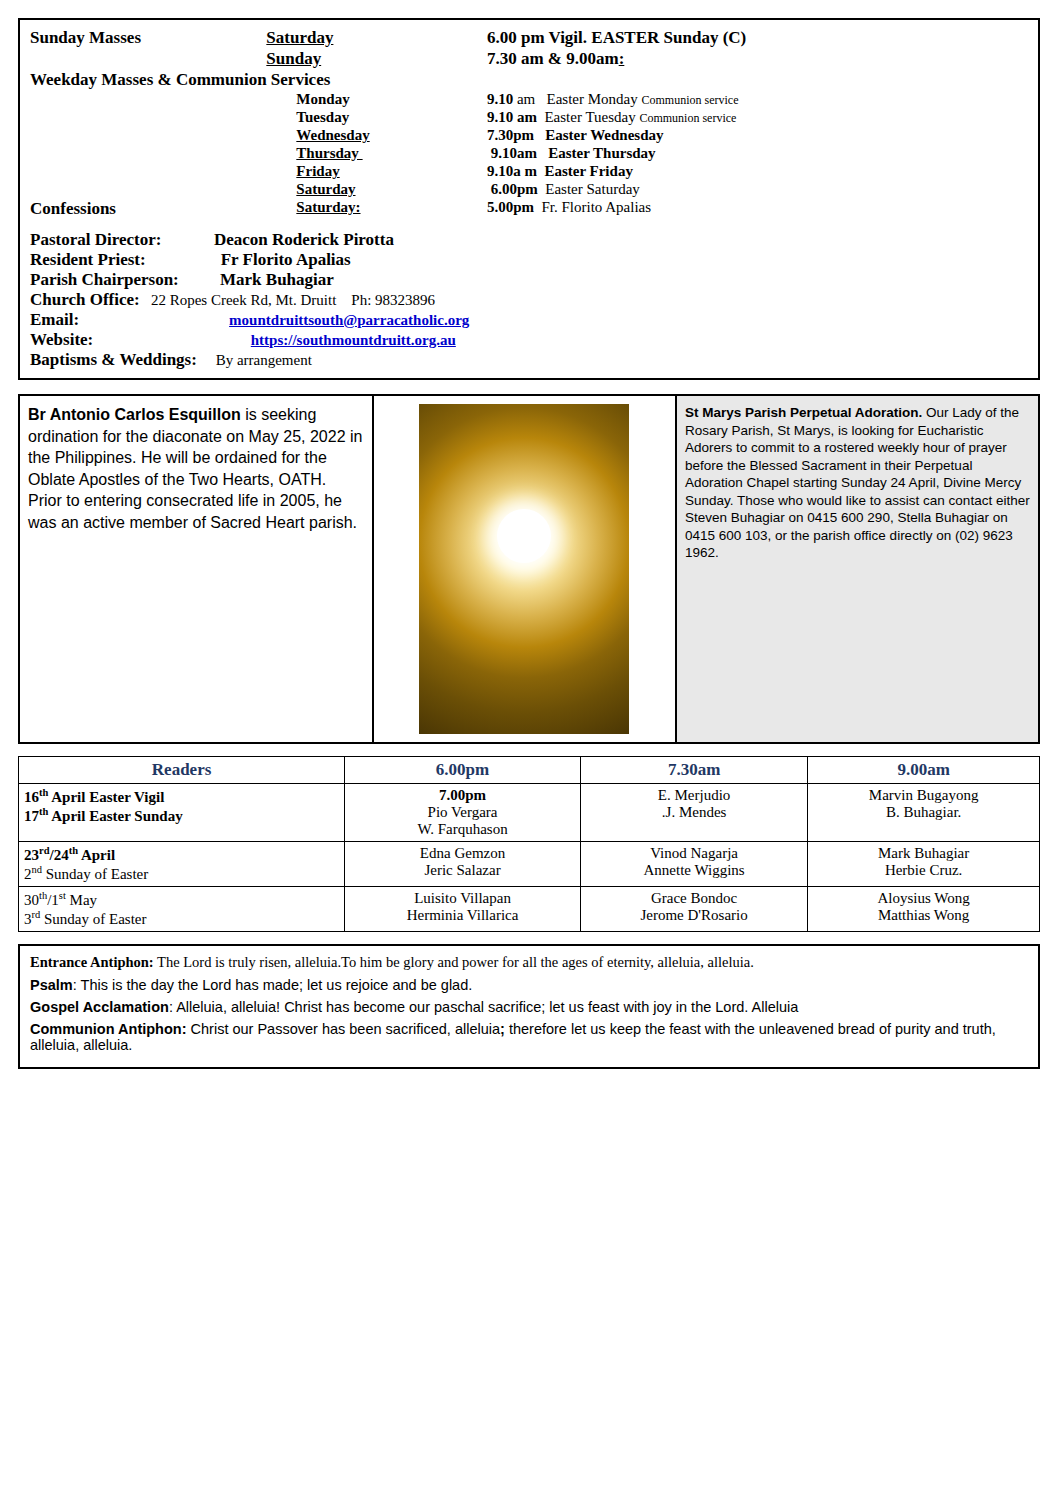| Sunday Masses | Saturday | 6.00 pm Vigil. EASTER Sunday (C) |
| | Sunday | 7.30 am & 9.00am : |
| Weekday Masses & Communion Service s |
| | Monday | 9.10 am Easter Monday Communion service |
| | Tuesday | 9.10 am Easter Tuesday Communion service |
| | Wednesday | 7.30pm Easter Wednesday |
| | Thursday | 9.10am Easter Thursday |
| | Friday | 9.10a m Easter Friday |
| | Saturday | 6.00pm Easter Saturday |
| Confessions | Saturday: | 5.00pm Fr. Florito Apalias |
Pastoral Director: Deacon Roderick Pirotta
Resident Priest: Fr Florito Apalias
Parish Chairperson: Mark Buhagiar
Church Office: 22 Ropes Creek Rd, Mt. Druitt Ph: 98323896
Email: mountdruittsouth@parracatholic.org
Website: https://southmountdruitt.org.au
Baptisms & Weddings: By arrangement
Br Antonio Carlos Esquillon is seeking ordination for the diaconate on May 25, 2022 in the Philippines. He will be ordained for the Oblate Apostles of the Two Hearts, OATH. Prior to entering consecrated life in 2005, he was an active member of Sacred Heart parish.
St Marys Parish Perpetual Adoration. Our Lady of the Rosary Parish, St Marys, is looking for Eucharistic Adorers to commit to a rostered weekly hour of prayer before the Blessed Sacrament in their Perpetual Adoration Chapel starting Sunday 24 April, Divine Mercy Sunday. Those who would like to assist can contact either Steven Buhagiar on 0415 600 290, Stella Buhagiar on 0415 600 103, or the parish office directly on (02) 9623 1962.
| Readers | 6.00pm | 7.30am | 9.00am |
| --- | --- | --- | --- |
| 16 th April Easter Vigil 17 th April Easter Sunday | 7.00pm Pio Vergara W. Farquhason | E. Merjudio .J. Mendes | Marvin Bugayong B. Buhagiar. |
| 23 rd /24 th April 2 nd Sunday of Easter | Edna Gemzon Jeric Salazar | Vinod Nagarja Annette Wiggins | Mark Buhagiar Herbie Cruz. |
| 30 th /1 st May 3 rd Sunday of Easter | Luisito Villapan Herminia Villarica | Grace Bondoc Jerome D'Rosario | Aloysius Wong Matthias Wong |
Entrance Antiphon: The Lord is truly risen, alleluia.To him be glory and power for all the ages of eternity, alleluia, alleluia.
Psalm: This is the day the Lord has made; let us rejoice and be glad.
Gospel Acclamation: Alleluia, alleluia! Christ has become our paschal sacrifice; let us feast with joy in the Lord. Alleluia
Communion Antiphon: Christ our Passover has been sacrificed, alleluia; therefore let us keep the feast with the unleavened bread of purity and truth, alleluia, alleluia.